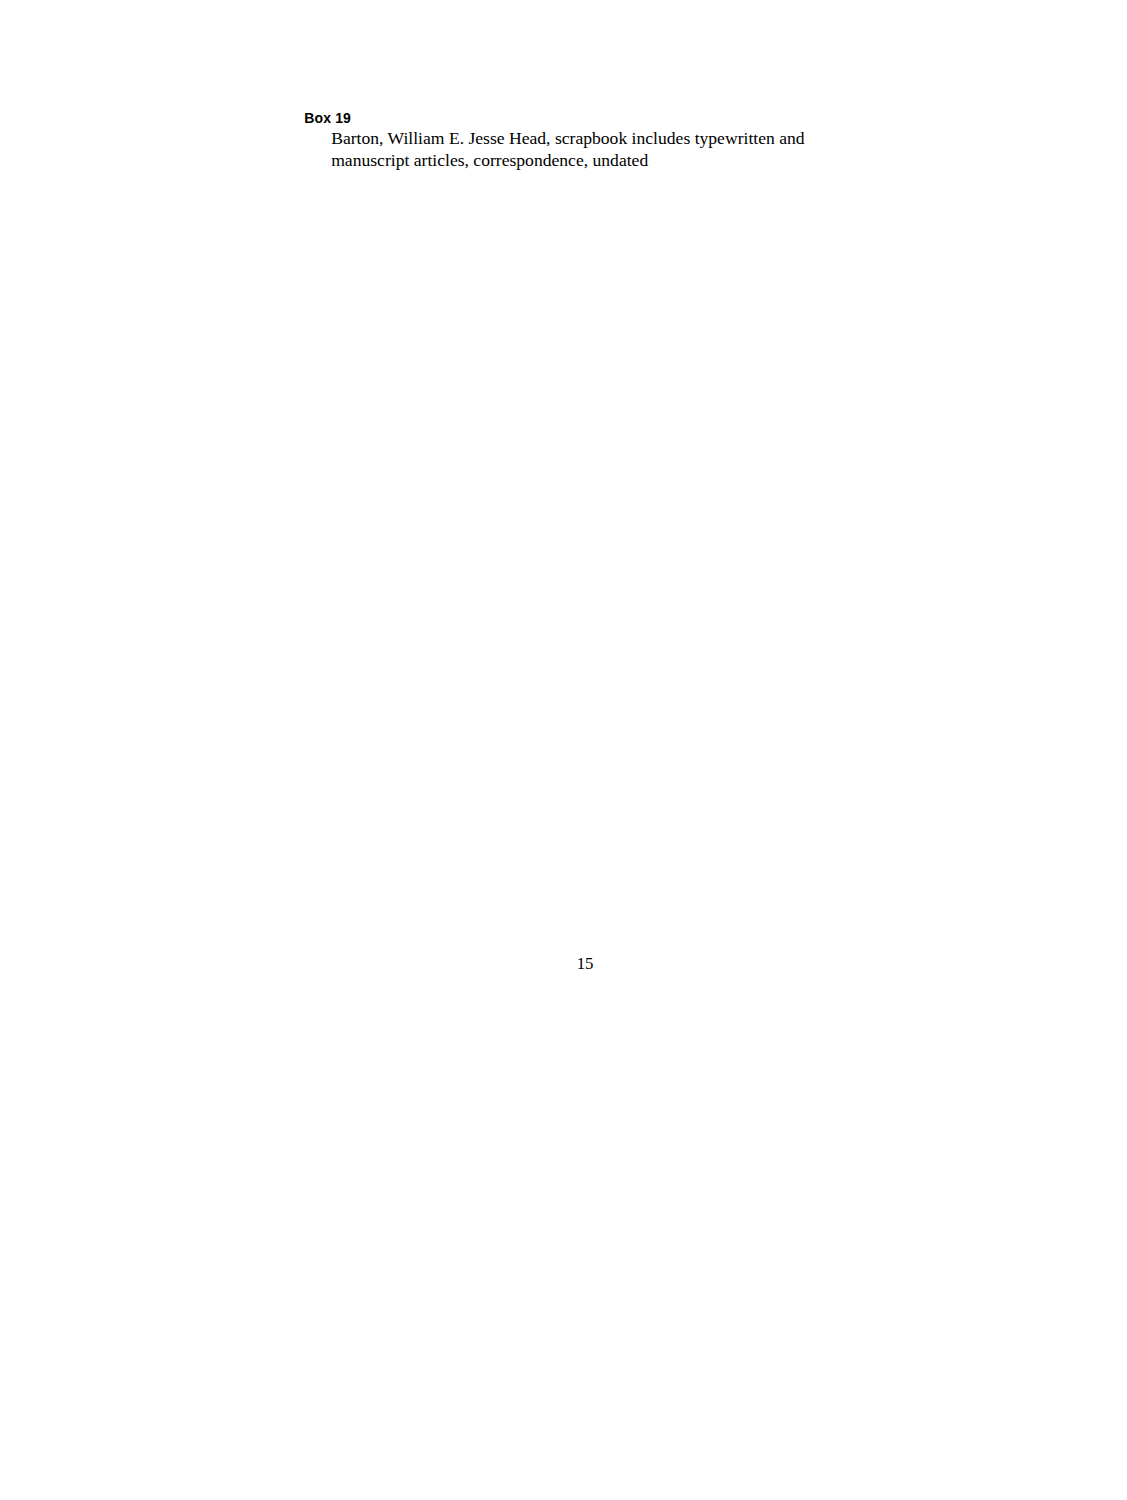Box 19
Barton, William E. Jesse Head, scrapbook includes typewritten and manuscript articles, correspondence, undated
15